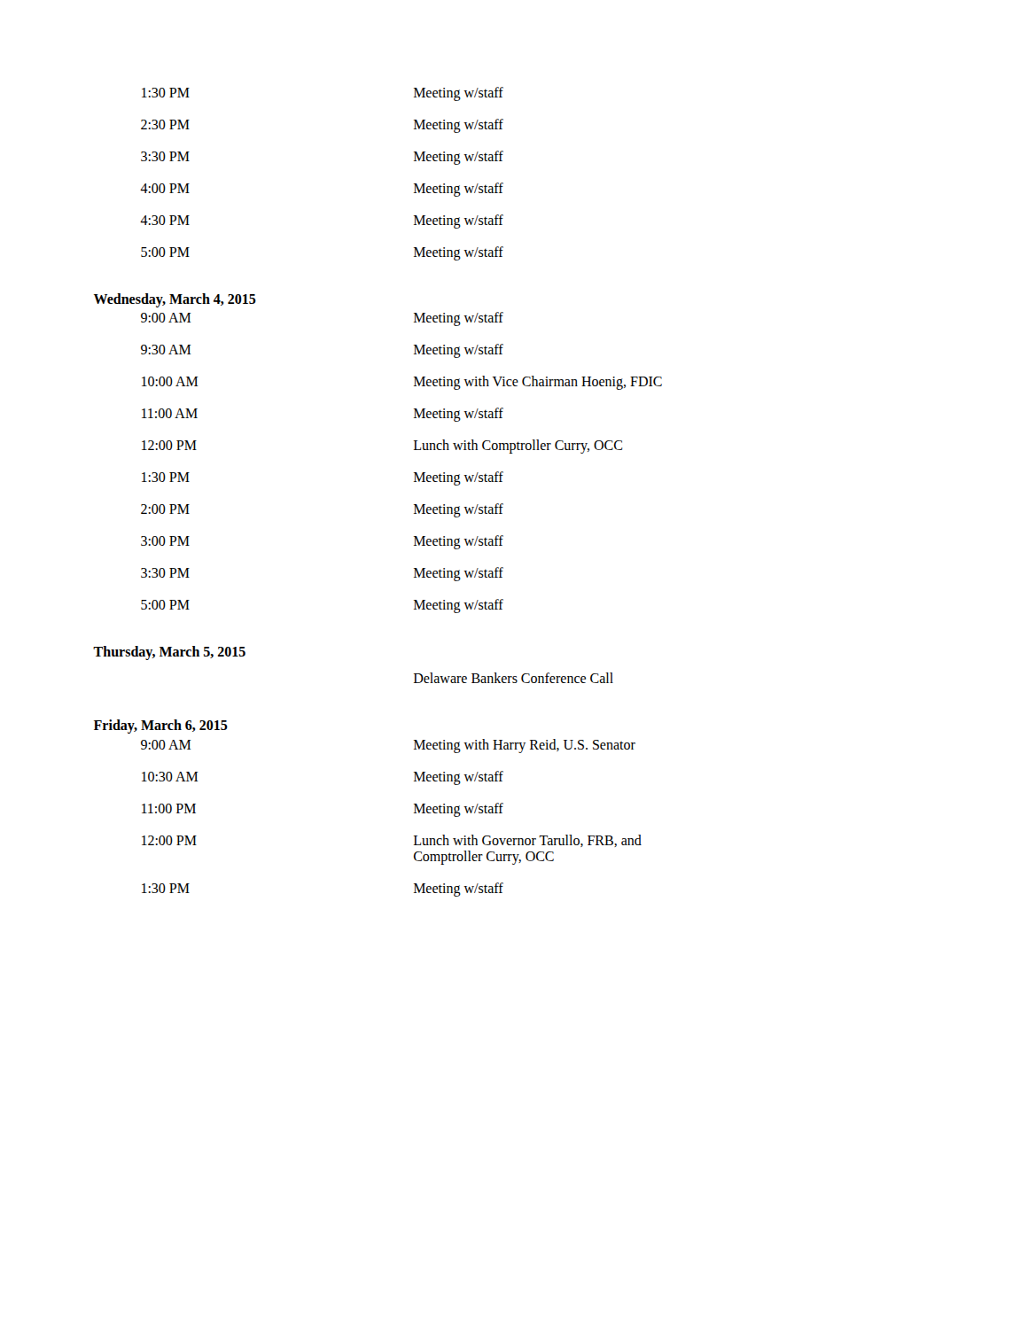| 1:30 PM | Meeting w/staff |
| 2:30 PM | Meeting w/staff |
| 3:30 PM | Meeting w/staff |
| 4:00 PM | Meeting w/staff |
| 4:30 PM | Meeting w/staff |
| 5:00 PM | Meeting w/staff |
Wednesday, March 4, 2015
| 9:00 AM | Meeting w/staff |
| 9:30 AM | Meeting w/staff |
| 10:00 AM | Meeting with Vice Chairman Hoenig, FDIC |
| 11:00 AM | Meeting w/staff |
| 12:00 PM | Lunch with Comptroller Curry, OCC |
| 1:30 PM | Meeting w/staff |
| 2:00 PM | Meeting w/staff |
| 3:00 PM | Meeting w/staff |
| 3:30 PM | Meeting w/staff |
| 5:00 PM | Meeting w/staff |
Thursday, March 5, 2015
| | Delaware Bankers Conference Call |
Friday, March 6, 2015
| 9:00 AM | Meeting with Harry Reid, U.S. Senator |
| 10:30 AM | Meeting w/staff |
| 11:00 PM | Meeting w/staff |
| 12:00 PM | Lunch with Governor Tarullo, FRB, and Comptroller Curry, OCC |
| 1:30 PM | Meeting w/staff |